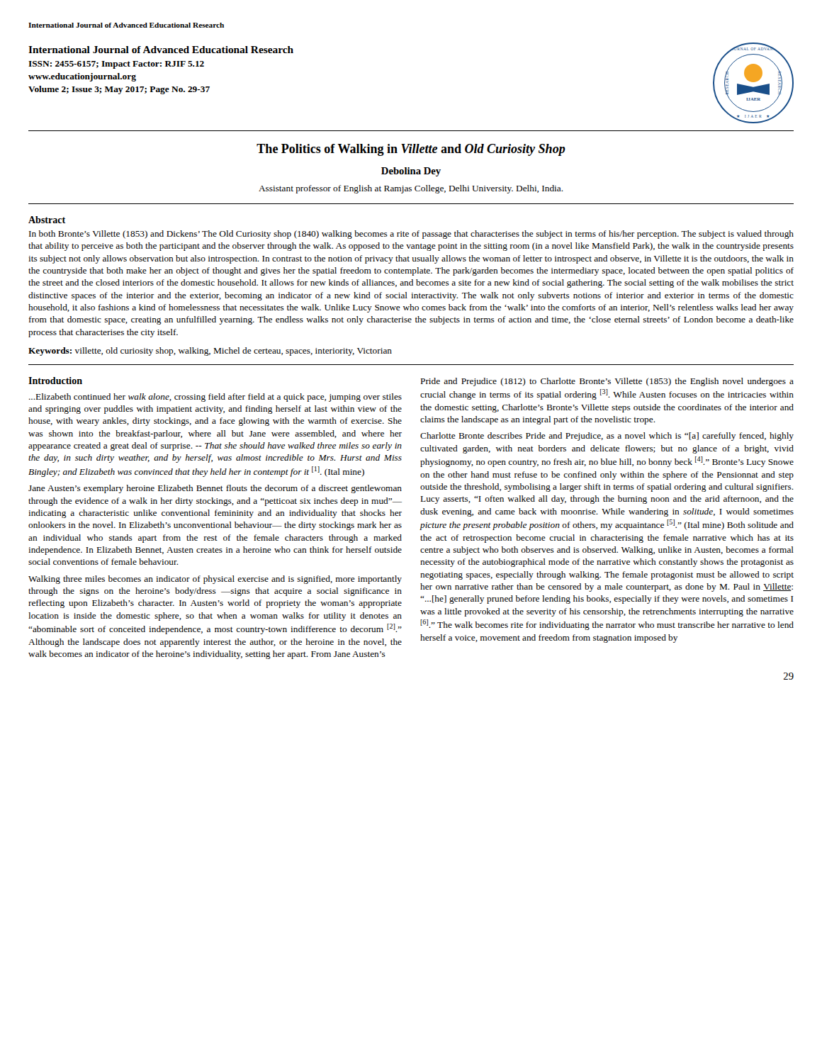International Journal of Advanced Educational Research
International Journal of Advanced Educational Research
ISSN: 2455-6157; Impact Factor: RJIF 5.12
www.educationjournal.org
Volume 2; Issue 3; May 2017; Page No. 29-37
INTERNATIONAL JOURNAL OF ADVANCED EDUCATIONAL ★ I J A E R ★ RESEARCH RESEARCH
IJAER
The Politics of Walking in Villette and Old Curiosity Shop
Debolina Dey
Assistant professor of English at Ramjas College, Delhi University. Delhi, India.
Abstract
In both Bronte’s Villette (1853) and Dickens’ The Old Curiosity shop (1840) walking becomes a rite of passage that characterises the subject in terms of his/her perception. The subject is valued through that ability to perceive as both the participant and the observer through the walk. As opposed to the vantage point in the sitting room (in a novel like Mansfield Park), the walk in the countryside presents its subject not only allows observation but also introspection. In contrast to the notion of privacy that usually allows the woman of letter to introspect and observe, in Villette it is the outdoors, the walk in the countryside that both make her an object of thought and gives her the spatial freedom to contemplate. The park/garden becomes the intermediary space, located between the open spatial politics of the street and the closed interiors of the domestic household. It allows for new kinds of alliances, and becomes a site for a new kind of social gathering. The social setting of the walk mobilises the strict distinctive spaces of the interior and the exterior, becoming an indicator of a new kind of social interactivity. The walk not only subverts notions of interior and exterior in terms of the domestic household, it also fashions a kind of homelessness that necessitates the walk. Unlike Lucy Snowe who comes back from the ‘walk’ into the comforts of an interior, Nell’s relentless walks lead her away from that domestic space, creating an unfulfilled yearning. The endless walks not only characterise the subjects in terms of action and time, the ‘close eternal streets’ of London become a death-like process that characterises the city itself.
Keywords: villette, old curiosity shop, walking, Michel de certeau, spaces, interiority, Victorian
Introduction
...Elizabeth continued her walk alone, crossing field after field at a quick pace, jumping over stiles and springing over puddles with impatient activity, and finding herself at last within view of the house, with weary ankles, dirty stockings, and a face glowing with the warmth of exercise. She was shown into the breakfast-parlour, where all but Jane were assembled, and where her appearance created a great deal of surprise. -- That she should have walked three miles so early in the day, in such dirty weather, and by herself, was almost incredible to Mrs. Hurst and Miss Bingley; and Elizabeth was convinced that they held her in contempt for it [1]. (Ital mine)
Jane Austen’s exemplary heroine Elizabeth Bennet flouts the decorum of a discreet gentlewoman through the evidence of a walk in her dirty stockings, and a “petticoat six inches deep in mud”—indicating a characteristic unlike conventional femininity and an individuality that shocks her onlookers in the novel. In Elizabeth’s unconventional behaviour— the dirty stockings mark her as an individual who stands apart from the rest of the female characters through a marked independence. In Elizabeth Bennet, Austen creates in a heroine who can think for herself outside social conventions of female behaviour.
Walking three miles becomes an indicator of physical exercise and is signified, more importantly through the signs on the heroine’s body/dress —signs that acquire a social significance in reflecting upon Elizabeth’s character. In Austen’s world of propriety the woman’s appropriate location is inside the domestic sphere, so that when a woman walks for utility it denotes an “abominable sort of conceited independence, a most country-town indifference to decorum [2].” Although the landscape does not apparently interest the author, or the heroine in the novel, the walk becomes an indicator of the heroine’s individuality, setting her apart. From Jane Austen’s
Pride and Prejudice (1812) to Charlotte Bronte’s Villette (1853) the English novel undergoes a crucial change in terms of its spatial ordering [3]. While Austen focuses on the intricacies within the domestic setting, Charlotte’s Bronte’s Villette steps outside the coordinates of the interior and claims the landscape as an integral part of the novelistic trope.
Charlotte Bronte describes Pride and Prejudice, as a novel which is “[a] carefully fenced, highly cultivated garden, with neat borders and delicate flowers; but no glance of a bright, vivid physiognomy, no open country, no fresh air, no blue hill, no bonny beck [4].” Bronte’s Lucy Snowe on the other hand must refuse to be confined only within the sphere of the Pensionnat and step outside the threshold, symbolising a larger shift in terms of spatial ordering and cultural signifiers. Lucy asserts, “I often walked all day, through the burning noon and the arid afternoon, and the dusk evening, and came back with moonrise. While wandering in solitude, I would sometimes picture the present probable position of others, my acquaintance [5].” (Ital mine) Both solitude and the act of retrospection become crucial in characterising the female narrative which has at its centre a subject who both observes and is observed. Walking, unlike in Austen, becomes a formal necessity of the autobiographical mode of the narrative which constantly shows the protagonist as negotiating spaces, especially through walking. The female protagonist must be allowed to script her own narrative rather than be censored by a male counterpart, as done by M. Paul in Villette: “...[he] generally pruned before lending his books, especially if they were novels, and sometimes I was a little provoked at the severity of his censorship, the retrenchments interrupting the narrative [6].” The walk becomes rite for individuating the narrator who must transcribe her narrative to lend herself a voice, movement and freedom from stagnation imposed by
29